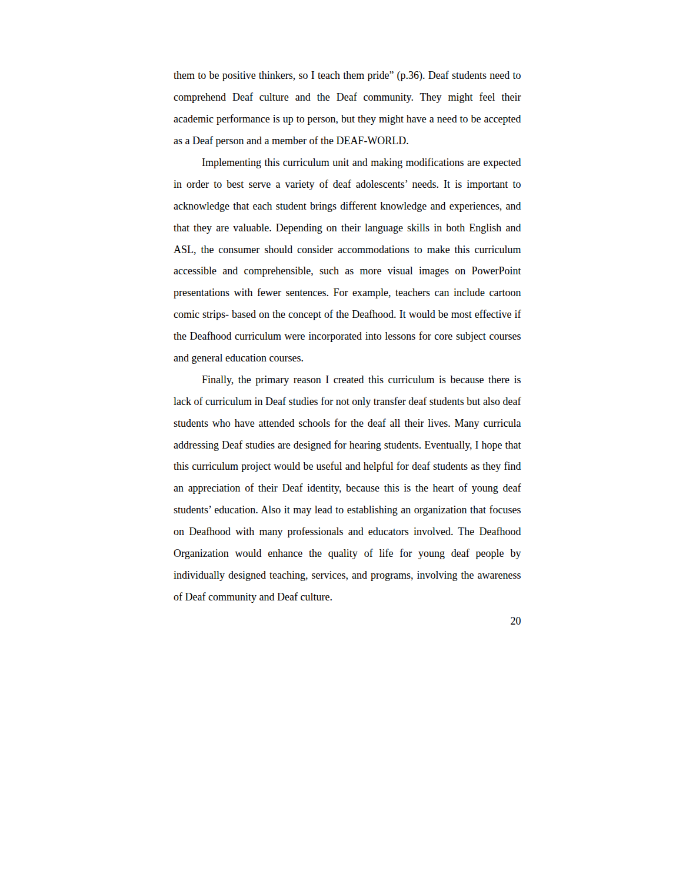them to be positive thinkers, so I teach them pride” (p.36). Deaf students need to comprehend Deaf culture and the Deaf community. They might feel their academic performance is up to person, but they might have a need to be accepted as a Deaf person and a member of the DEAF-WORLD.
Implementing this curriculum unit and making modifications are expected in order to best serve a variety of deaf adolescents’ needs. It is important to acknowledge that each student brings different knowledge and experiences, and that they are valuable. Depending on their language skills in both English and ASL, the consumer should consider accommodations to make this curriculum accessible and comprehensible, such as more visual images on PowerPoint presentations with fewer sentences. For example, teachers can include cartoon comic strips- based on the concept of the Deafhood. It would be most effective if the Deafhood curriculum were incorporated into lessons for core subject courses and general education courses.
Finally, the primary reason I created this curriculum is because there is lack of curriculum in Deaf studies for not only transfer deaf students but also deaf students who have attended schools for the deaf all their lives. Many curricula addressing Deaf studies are designed for hearing students. Eventually, I hope that this curriculum project would be useful and helpful for deaf students as they find an appreciation of their Deaf identity, because this is the heart of young deaf students’ education. Also it may lead to establishing an organization that focuses on Deafhood with many professionals and educators involved. The Deafhood Organization would enhance the quality of life for young deaf people by individually designed teaching, services, and programs, involving the awareness of Deaf community and Deaf culture.
20